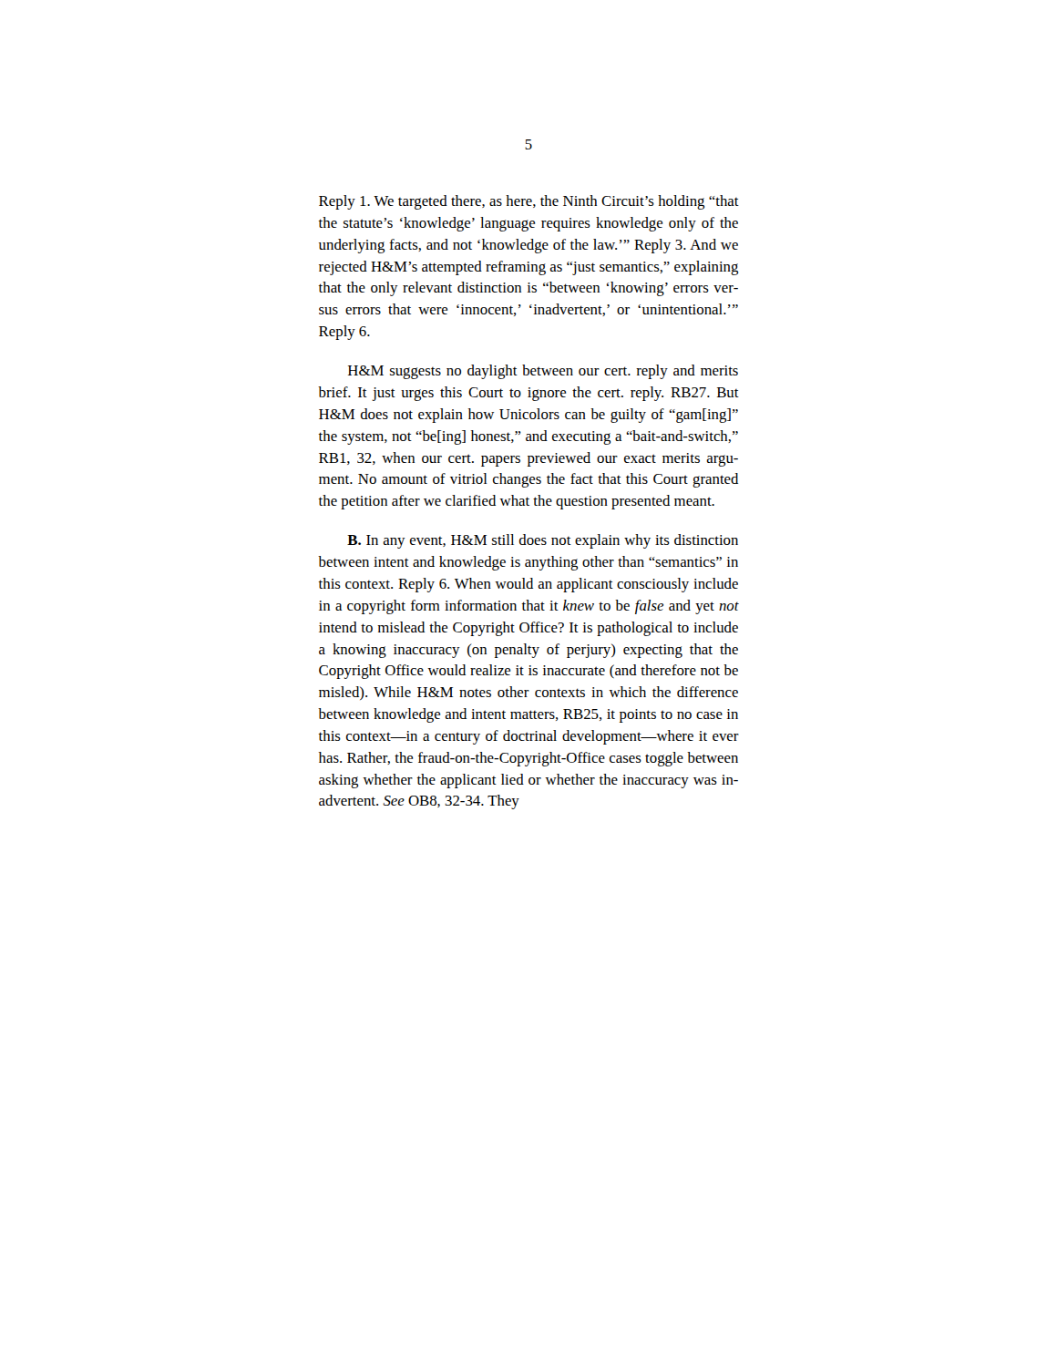5
Reply 1. We targeted there, as here, the Ninth Circuit’s holding “that the statute’s ‘knowledge’ language requires knowledge only of the underlying facts, and not ‘knowledge of the law.’” Reply 3. And we rejected H&M’s attempted reframing as “just semantics,” explaining that the only relevant distinction is “between ‘knowing’ errors versus errors that were ‘innocent,’ ‘inadvertent,’ or ‘unintentional.’” Reply 6.
H&M suggests no daylight between our cert. reply and merits brief. It just urges this Court to ignore the cert. reply. RB27. But H&M does not explain how Unicolors can be guilty of “gam[ing]” the system, not “be[ing] honest,” and executing a “bait-and-switch,” RB1, 32, when our cert. papers previewed our exact merits argument. No amount of vitriol changes the fact that this Court granted the petition after we clarified what the question presented meant.
B. In any event, H&M still does not explain why its distinction between intent and knowledge is anything other than “semantics” in this context. Reply 6. When would an applicant consciously include in a copyright form information that it knew to be false and yet not intend to mislead the Copyright Office? It is pathological to include a knowing inaccuracy (on penalty of perjury) expecting that the Copyright Office would realize it is inaccurate (and therefore not be misled). While H&M notes other contexts in which the difference between knowledge and intent matters, RB25, it points to no case in this context—in a century of doctrinal development—where it ever has. Rather, the fraud-on-the-Copyright-Office cases toggle between asking whether the applicant lied or whether the inaccuracy was inadvertent. See OB8, 32-34. They